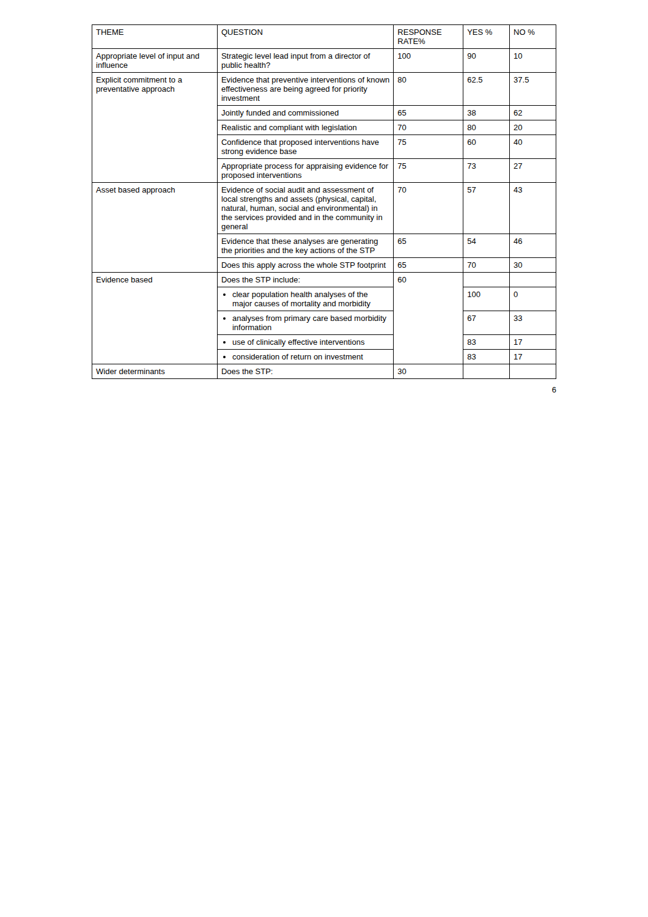| THEME | QUESTION | RESPONSE RATE% | YES % | NO % |
| --- | --- | --- | --- | --- |
| Appropriate level of input and influence | Strategic level lead input from a director of public health? | 100 | 90 | 10 |
| Explicit commitment to a preventative approach | Evidence that preventive interventions of known effectiveness are being agreed for priority investment | 80 | 62.5 | 37.5 |
| Jointly funded and commissioned | 65 | 38 | 62 |
| Realistic and compliant with legislation | 70 | 80 | 20 |
| Confidence that proposed interventions have strong evidence base | 75 | 60 | 40 |
| Appropriate process for appraising evidence for proposed interventions | 75 | 73 | 27 |
| Asset based approach | Evidence of social audit and assessment of local strengths and assets (physical, capital, natural, human, social and environmental) in the services provided and in the community in general | 70 | 57 | 43 |
| Evidence that these analyses are generating the priorities and the key actions of the STP | 65 | 54 | 46 |
| Does this apply across the whole STP footprint | 65 | 70 | 30 |
| Evidence based | Does the STP include: | 60 | | |
| clear population health analyses of the major causes of mortality and morbidity | 100 | 0 |
| analyses from primary care based morbidity information | 67 | 33 |
| use of clinically effective interventions | 83 | 17 |
| consideration of return on investment | 83 | 17 |
| Wider determinants | Does the STP: | 30 | | |
6